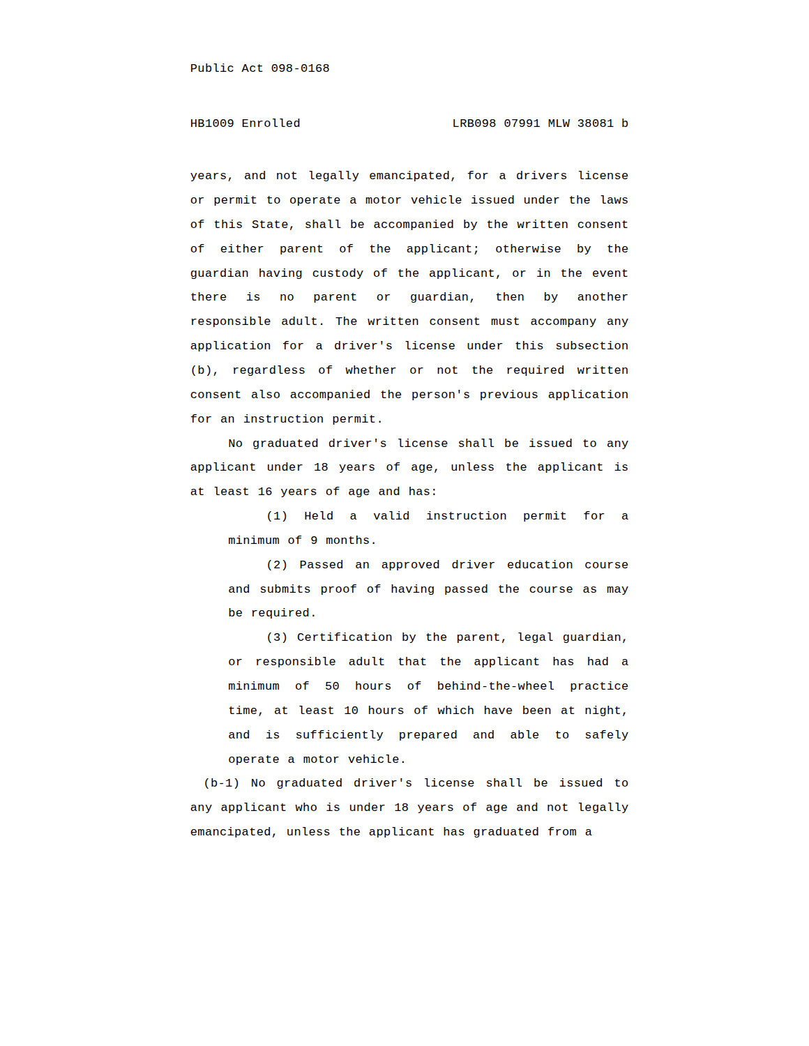Public Act 098-0168
HB1009 Enrolled LRB098 07991 MLW 38081 b
years, and not legally emancipated, for a drivers license or permit to operate a motor vehicle issued under the laws of this State, shall be accompanied by the written consent of either parent of the applicant; otherwise by the guardian having custody of the applicant, or in the event there is no parent or guardian, then by another responsible adult. The written consent must accompany any application for a driver's license under this subsection (b), regardless of whether or not the required written consent also accompanied the person's previous application for an instruction permit.
No graduated driver's license shall be issued to any applicant under 18 years of age, unless the applicant is at least 16 years of age and has:
(1) Held a valid instruction permit for a minimum of 9 months.
(2) Passed an approved driver education course and submits proof of having passed the course as may be required.
(3) Certification by the parent, legal guardian, or responsible adult that the applicant has had a minimum of 50 hours of behind-the-wheel practice time, at least 10 hours of which have been at night, and is sufficiently prepared and able to safely operate a motor vehicle.
(b-1) No graduated driver's license shall be issued to any applicant who is under 18 years of age and not legally emancipated, unless the applicant has graduated from a